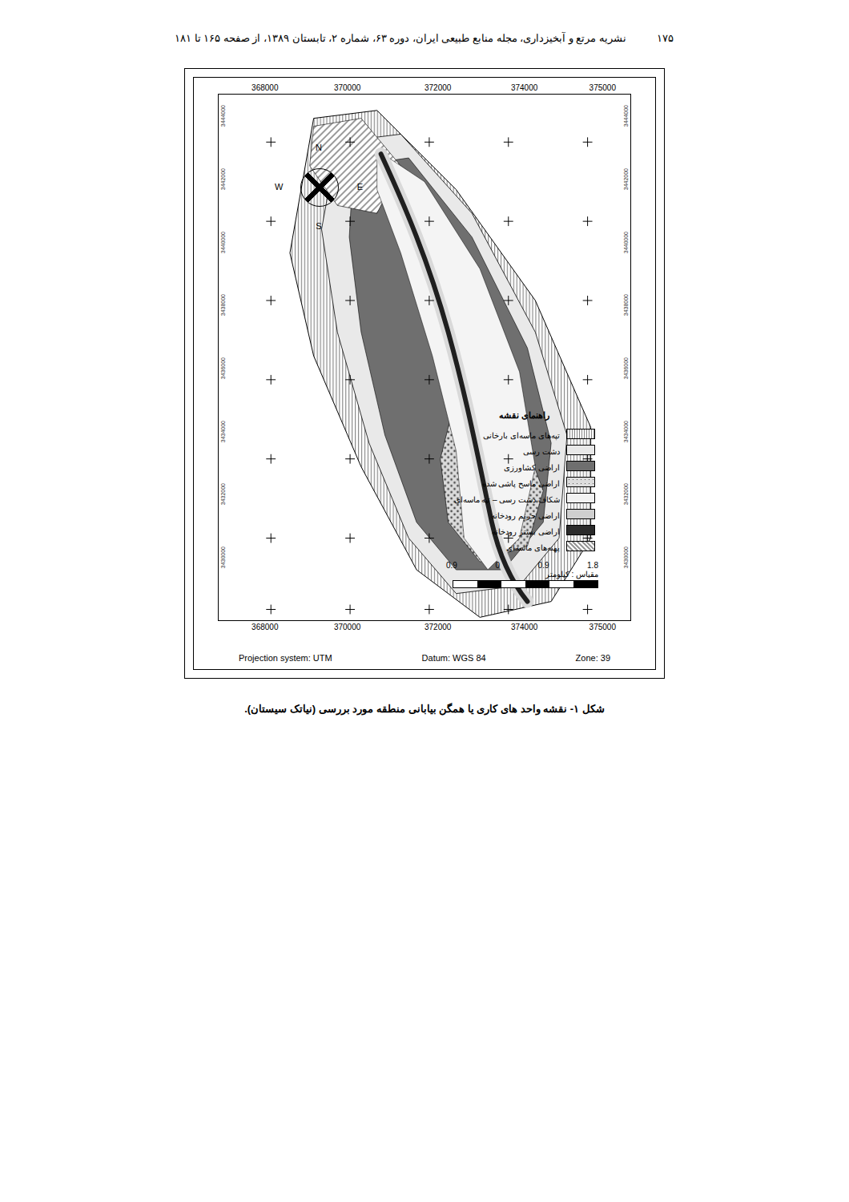۱۷۵
نشریه مرتع و آبخیزداری، مجله منابع طبیعی ایران، دوره ۶۳، شماره ۲، تابستان ۱۳۸۹، از صفحه ۱۶۵ تا ۱۸۱
368000 370000 372000 374000 375000 368000 370000 372000 374000 375000 3444000 3442000 3440000 3438000 3436000 3434000 3432000 3430000 3444000 3442000 3440000 3438000 3436000 3434000 3432000 3430000
N S W E
راهنمای نقشه
| | تپه‌های ماسه‌ای بارخانی |
| | دشت رسی |
| | اراضی کشاورزی |
| | اراضی ماسح پاشی شده |
| | شکاف دشت رسی – تپه ماسه‌ای |
| | اراضی حریم رودخانه |
| | اراضی بستر رودخانه |
| | پهنه‌های ماسه‌ای |
0.900.91.8
مقیاس : کیلومتر
Projection system: UTM Datum: WGS 84 Zone: 39
شکل ۱- نقشه واحد های کاری یا همگن بیابانی منطقه مورد بررسی (نیاتک سیستان).